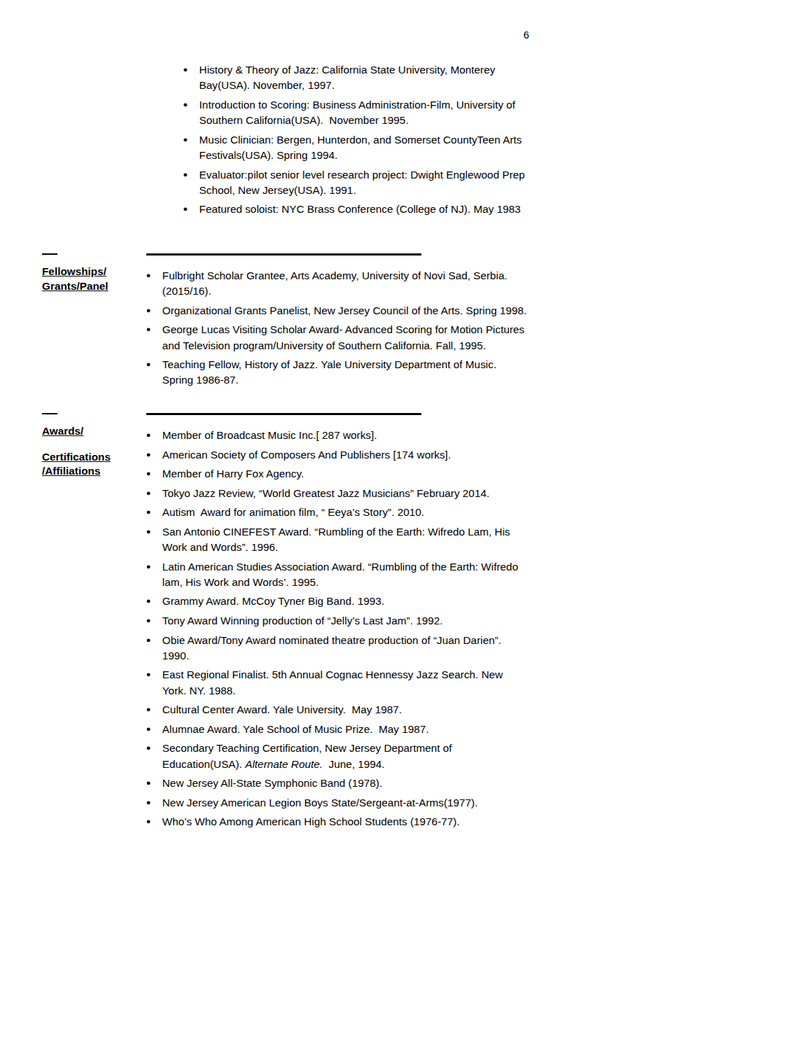6
History & Theory of Jazz: California State University, Monterey Bay(USA). November, 1997.
Introduction to Scoring: Business Administration-Film, University of Southern California(USA). November 1995.
Music Clinician: Bergen, Hunterdon, and Somerset CountyTeen Arts Festivals(USA). Spring 1994.
Evaluator:pilot senior level research project: Dwight Englewood Prep School, New Jersey(USA). 1991.
Featured soloist: NYC Brass Conference (College of NJ). May 1983
Fellowships/
Grants/Panel
Fulbright Scholar Grantee, Arts Academy, University of Novi Sad, Serbia. (2015/16).
Organizational Grants Panelist, New Jersey Council of the Arts. Spring 1998.
George Lucas Visiting Scholar Award- Advanced Scoring for Motion Pictures and Television program/University of Southern California. Fall, 1995.
Teaching Fellow, History of Jazz. Yale University Department of Music. Spring 1986-87.
Awards/
Certifications
/Affiliations
Member of Broadcast Music Inc.[ 287 works].
American Society of Composers And Publishers [174 works].
Member of Harry Fox Agency.
Tokyo Jazz Review, “World Greatest Jazz Musicians” February 2014.
Autism Award for animation film, “ Eeya’s Story”. 2010.
San Antonio CINEFEST Award. “Rumbling of the Earth: Wifredo Lam, His Work and Words”. 1996.
Latin American Studies Association Award. “Rumbling of the Earth: Wifredo lam, His Work and Words’. 1995.
Grammy Award. McCoy Tyner Big Band. 1993.
Tony Award Winning production of “Jelly’s Last Jam”. 1992.
Obie Award/Tony Award nominated theatre production of “Juan Darien”. 1990.
East Regional Finalist. 5th Annual Cognac Hennessy Jazz Search. New York. NY. 1988.
Cultural Center Award. Yale University. May 1987.
Alumnae Award. Yale School of Music Prize. May 1987.
Secondary Teaching Certification, New Jersey Department of Education(USA). Alternate Route. June, 1994.
New Jersey All-State Symphonic Band (1978).
New Jersey American Legion Boys State/Sergeant-at-Arms(1977).
Who’s Who Among American High School Students (1976-77).